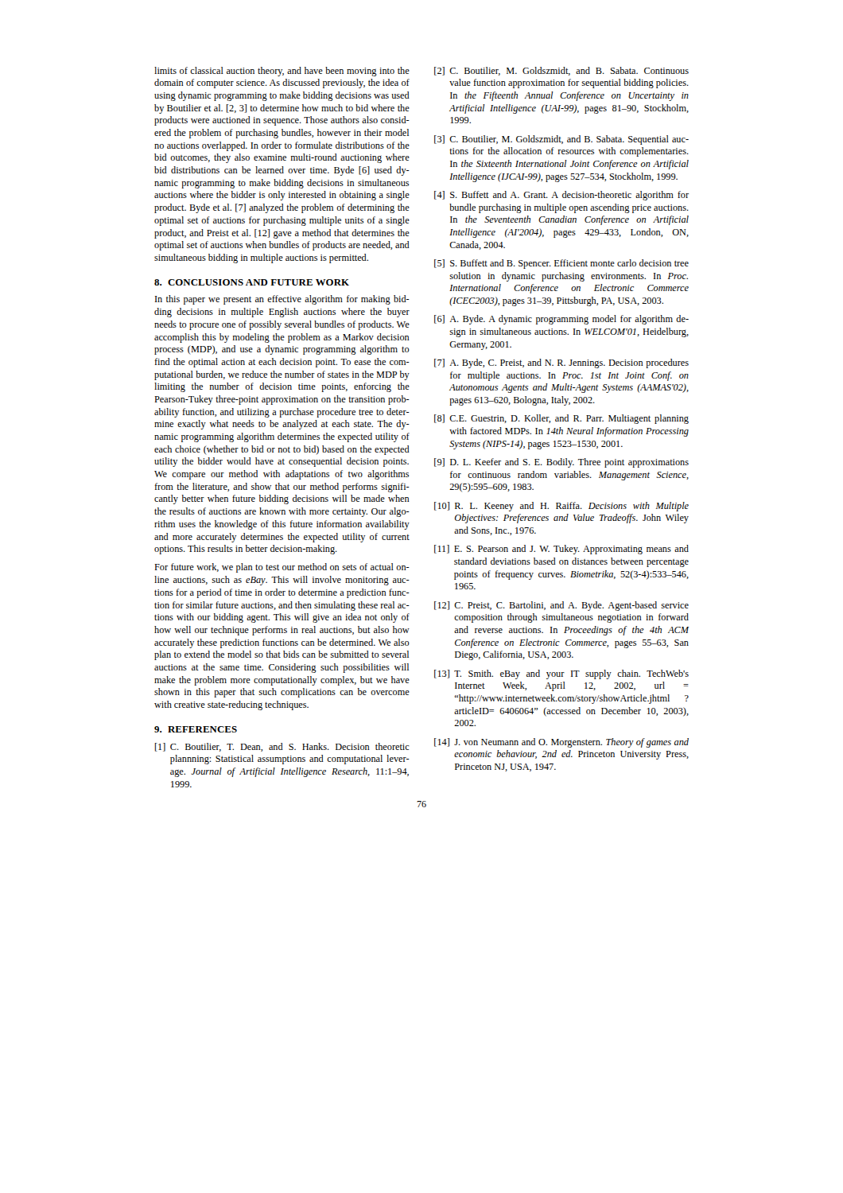limits of classical auction theory, and have been moving into the domain of computer science. As discussed previously, the idea of using dynamic programming to make bidding decisions was used by Boutilier et al. [2, 3] to determine how much to bid where the products were auctioned in sequence. Those authors also considered the problem of purchasing bundles, however in their model no auctions overlapped. In order to formulate distributions of the bid outcomes, they also examine multi-round auctioning where bid distributions can be learned over time. Byde [6] used dynamic programming to make bidding decisions in simultaneous auctions where the bidder is only interested in obtaining a single product. Byde et al. [7] analyzed the problem of determining the optimal set of auctions for purchasing multiple units of a single product, and Preist et al. [12] gave a method that determines the optimal set of auctions when bundles of products are needed, and simultaneous bidding in multiple auctions is permitted.
8. CONCLUSIONS AND FUTURE WORK
In this paper we present an effective algorithm for making bidding decisions in multiple English auctions where the buyer needs to procure one of possibly several bundles of products. We accomplish this by modeling the problem as a Markov decision process (MDP), and use a dynamic programming algorithm to find the optimal action at each decision point. To ease the computational burden, we reduce the number of states in the MDP by limiting the number of decision time points, enforcing the Pearson-Tukey three-point approximation on the transition probability function, and utilizing a purchase procedure tree to determine exactly what needs to be analyzed at each state. The dynamic programming algorithm determines the expected utility of each choice (whether to bid or not to bid) based on the expected utility the bidder would have at consequential decision points. We compare our method with adaptations of two algorithms from the literature, and show that our method performs significantly better when future bidding decisions will be made when the results of auctions are known with more certainty. Our algorithm uses the knowledge of this future information availability and more accurately determines the expected utility of current options. This results in better decision-making.
For future work, we plan to test our method on sets of actual online auctions, such as eBay. This will involve monitoring auctions for a period of time in order to determine a prediction function for similar future auctions, and then simulating these real actions with our bidding agent. This will give an idea not only of how well our technique performs in real auctions, but also how accurately these prediction functions can be determined. We also plan to extend the model so that bids can be submitted to several auctions at the same time. Considering such possibilities will make the problem more computationally complex, but we have shown in this paper that such complications can be overcome with creative state-reducing techniques.
9. REFERENCES
[1] C. Boutilier, T. Dean, and S. Hanks. Decision theoretic plannning: Statistical assumptions and computational leverage. Journal of Artificial Intelligence Research, 11:1–94, 1999.
[2] C. Boutilier, M. Goldszmidt, and B. Sabata. Continuous value function approximation for sequential bidding policies. In the Fifteenth Annual Conference on Uncertainty in Artificial Intelligence (UAI-99), pages 81–90, Stockholm, 1999.
[3] C. Boutilier, M. Goldszmidt, and B. Sabata. Sequential auctions for the allocation of resources with complementaries. In the Sixteenth International Joint Conference on Artificial Intelligence (IJCAI-99), pages 527–534, Stockholm, 1999.
[4] S. Buffett and A. Grant. A decision-theoretic algorithm for bundle purchasing in multiple open ascending price auctions. In the Seventeenth Canadian Conference on Artificial Intelligence (AI'2004), pages 429–433, London, ON, Canada, 2004.
[5] S. Buffett and B. Spencer. Efficient monte carlo decision tree solution in dynamic purchasing environments. In Proc. International Conference on Electronic Commerce (ICEC2003), pages 31–39, Pittsburgh, PA, USA, 2003.
[6] A. Byde. A dynamic programming model for algorithm design in simultaneous auctions. In WELCOM'01, Heidelburg, Germany, 2001.
[7] A. Byde, C. Preist, and N. R. Jennings. Decision procedures for multiple auctions. In Proc. 1st Int Joint Conf. on Autonomous Agents and Multi-Agent Systems (AAMAS'02), pages 613–620, Bologna, Italy, 2002.
[8] C.E. Guestrin, D. Koller, and R. Parr. Multiagent planning with factored MDPs. In 14th Neural Information Processing Systems (NIPS-14), pages 1523–1530, 2001.
[9] D. L. Keefer and S. E. Bodily. Three point approximations for continuous random variables. Management Science, 29(5):595–609, 1983.
[10] R. L. Keeney and H. Raiffa. Decisions with Multiple Objectives: Preferences and Value Tradeoffs. John Wiley and Sons, Inc., 1976.
[11] E. S. Pearson and J. W. Tukey. Approximating means and standard deviations based on distances between percentage points of frequency curves. Biometrika, 52(3-4):533–546, 1965.
[12] C. Preist, C. Bartolini, and A. Byde. Agent-based service composition through simultaneous negotiation in forward and reverse auctions. In Proceedings of the 4th ACM Conference on Electronic Commerce, pages 55–63, San Diego, California, USA, 2003.
[13] T. Smith. eBay and your IT supply chain. TechWeb's Internet Week, April 12, 2002, url = “http://www.internetweek.com/story/showArticle.jhtml ?articleID= 6406064” (accessed on December 10, 2003), 2002.
[14] J. von Neumann and O. Morgenstern. Theory of games and economic behaviour, 2nd ed. Princeton University Press, Princeton NJ, USA, 1947.
76